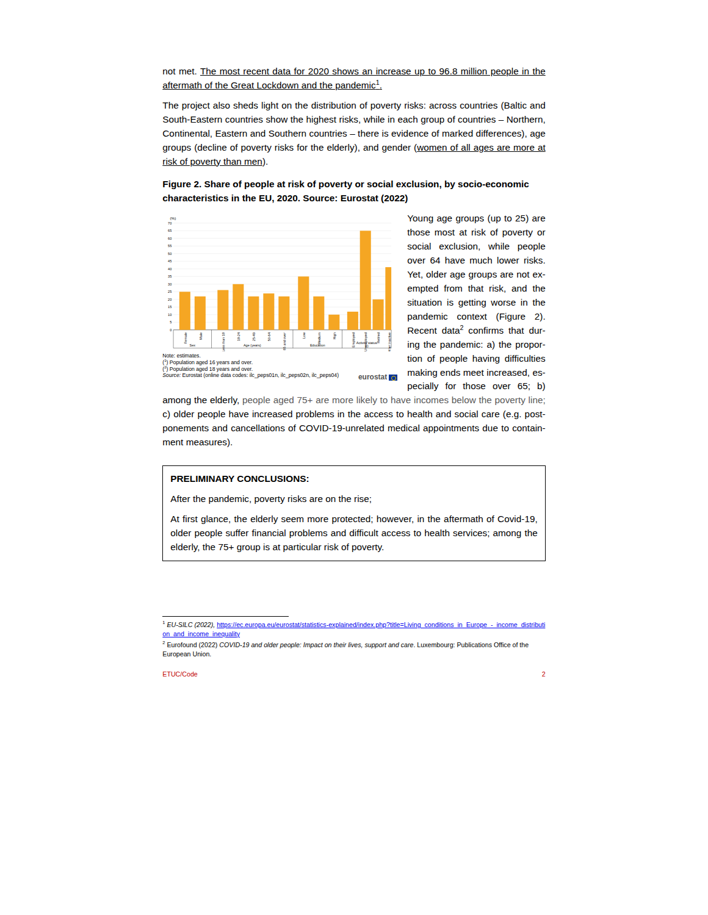not met. The most recent data for 2020 shows an increase up to 96.8 million people in the aftermath of the Great Lockdown and the pandemic1.
The project also sheds light on the distribution of poverty risks: across countries (Baltic and South-Eastern countries show the highest risks, while in each group of countries – Northern, Continental, Eastern and Southern countries – there is evidence of marked differences), age groups (decline of poverty risks for the elderly), and gender (women of all ages are more at risk of poverty than men).
Figure 2. Share of people at risk of poverty or social exclusion, by socio-economic characteristics in the EU, 2020. Source: Eurostat (2022)
(%) 70 65 60 55 50 45 40 35 30 25 20 15 10 5 0 Female Male Less than 18 18-24 25-49 50-64 65 and over Low Medium High Employed Unemployed Retired Other inactive Sex Age (years) Education Activity status (¹)
Note: estimates.
(1) Population aged 16 years and over.
(2) Population aged 18 years and over.
Source: Eurostat (online data codes: ilc_peps01n, ilc_peps02n, ilc_peps04)
eurostat
Young age groups (up to 25) are those most at risk of poverty or social exclusion, while people over 64 have much lower risks. Yet, older age groups are not exempted from that risk, and the situation is getting worse in the pandemic context (Figure 2). Recent data2 confirms that during the pandemic: a) the proportion of people having difficulties making ends meet increased, especially for those over 65; b) among the elderly, people aged 75+ are more likely to have incomes below the poverty line; c) older people have increased problems in the access to health and social care (e.g. postponements and cancellations of COVID-19-unrelated medical appointments due to containment measures).
PRELIMINARY CONCLUSIONS:
After the pandemic, poverty risks are on the rise;
At first glance, the elderly seem more protected; however, in the aftermath of Covid-19, older people suffer financial problems and difficult access to health services; among the elderly, the 75+ group is at particular risk of poverty.
1 EU-SILC (2022), https://ec.europa.eu/eurostat/statistics-explained/index.php?title=Living_conditions_in_Europe_-_income_distribution_and_income_inequality
2 Eurofound (2022) COVID-19 and older people: Impact on their lives, support and care. Luxembourg: Publications Office of the European Union.
ETUC/Code 2